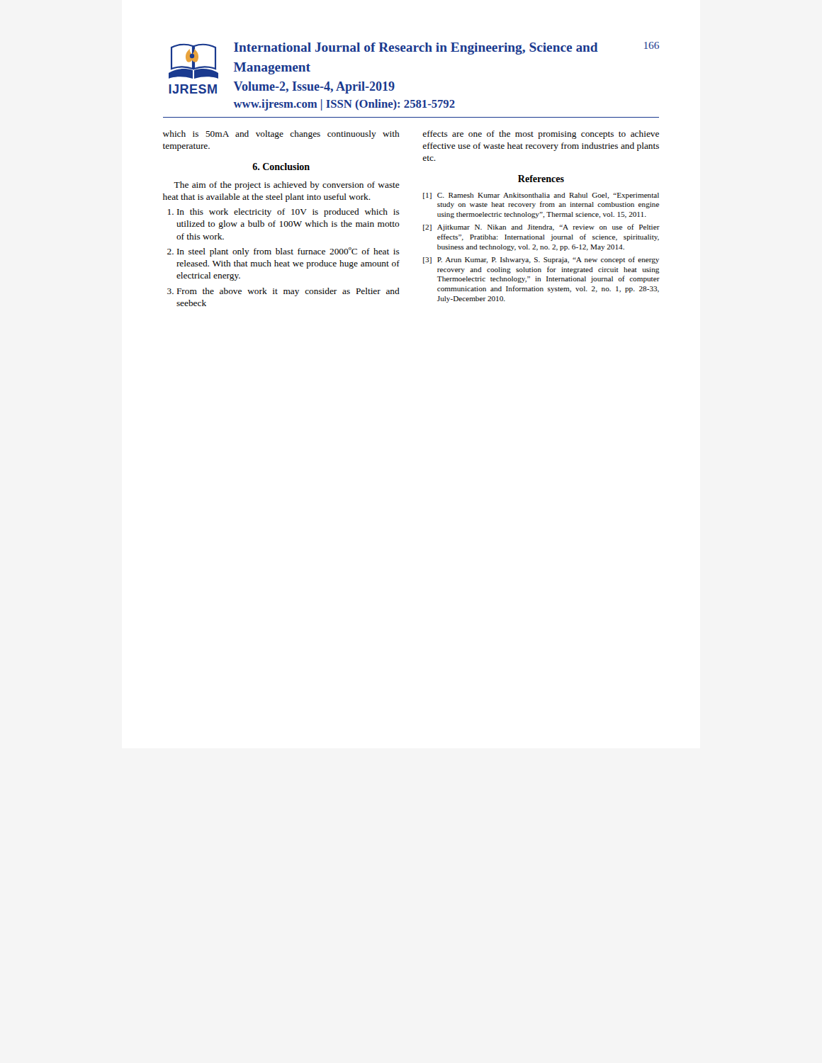IJRESM
International Journal of Research in Engineering, Science and Management
Volume-2, Issue-4, April-2019
www.ijresm.com | ISSN (Online): 2581-5792
166
which is 50mA and voltage changes continuously with temperature.
6. Conclusion
The aim of the project is achieved by conversion of waste heat that is available at the steel plant into useful work.
In this work electricity of 10V is produced which is utilized to glow a bulb of 100W which is the main motto of this work.
In steel plant only from blast furnace 2000ºC of heat is released. With that much heat we produce huge amount of electrical energy.
From the above work it may consider as Peltier and seebeck
effects are one of the most promising concepts to achieve effective use of waste heat recovery from industries and plants etc.
References
[1] C. Ramesh Kumar Ankitsonthalia and Rahul Goel, “Experimental study on waste heat recovery from an internal combustion engine using thermoelectric technology”, Thermal science, vol. 15, 2011.
[2] Ajitkumar N. Nikan and Jitendra, “A review on use of Peltier effects”, Pratibha: International journal of science, spirituality, business and technology, vol. 2, no. 2, pp. 6-12, May 2014.
[3] P. Arun Kumar, P. Ishwarya, S. Supraja, “A new concept of energy recovery and cooling solution for integrated circuit heat using Thermoelectric technology,” in International journal of computer communication and Information system, vol. 2, no. 1, pp. 28-33, July-December 2010.